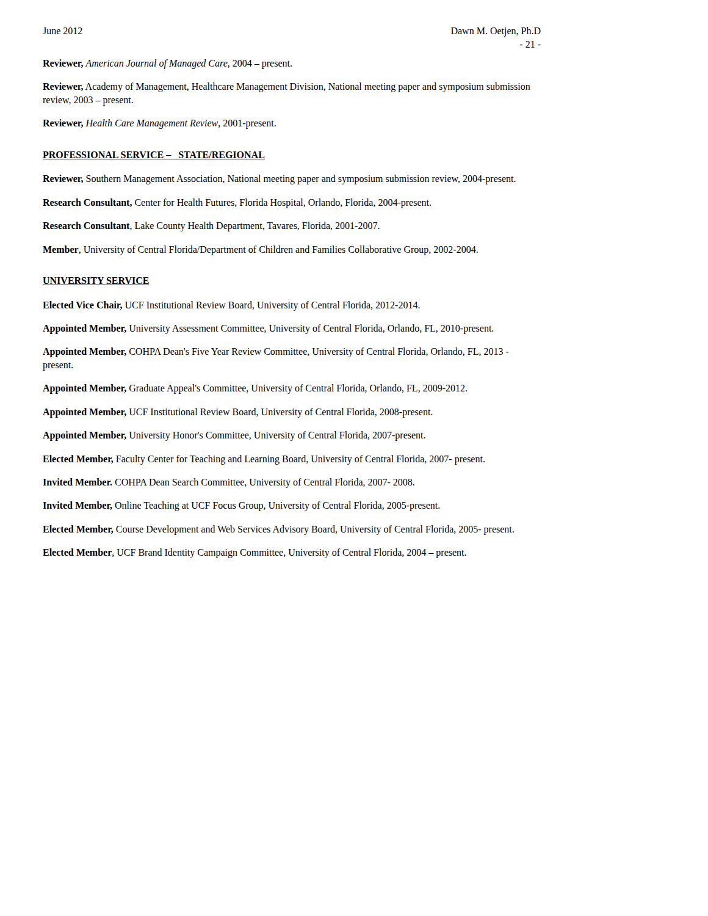June 2012
Dawn M. Oetjen, Ph.D
- 21 -
Reviewer, American Journal of Managed Care, 2004 – present.
Reviewer, Academy of Management, Healthcare Management Division, National meeting paper and symposium submission review, 2003 – present.
Reviewer, Health Care Management Review, 2001-present.
Professional Service – State/Regional
Reviewer, Southern Management Association, National meeting paper and symposium submission review, 2004-present.
Research Consultant, Center for Health Futures, Florida Hospital, Orlando, Florida, 2004-present.
Research Consultant, Lake County Health Department, Tavares, Florida, 2001-2007.
Member, University of Central Florida/Department of Children and Families Collaborative Group, 2002-2004.
University Service
Elected Vice Chair, UCF Institutional Review Board, University of Central Florida, 2012-2014.
Appointed Member, University Assessment Committee, University of Central Florida, Orlando, FL, 2010-present.
Appointed Member, COHPA Dean's Five Year Review Committee, University of Central Florida, Orlando, FL, 2013 - present.
Appointed Member, Graduate Appeal's Committee, University of Central Florida, Orlando, FL, 2009-2012.
Appointed Member, UCF Institutional Review Board, University of Central Florida, 2008-present.
Appointed Member, University Honor's Committee, University of Central Florida, 2007-present.
Elected Member, Faculty Center for Teaching and Learning Board, University of Central Florida, 2007- present.
Invited Member. COHPA Dean Search Committee, University of Central Florida, 2007- 2008.
Invited Member, Online Teaching at UCF Focus Group, University of Central Florida, 2005-present.
Elected Member, Course Development and Web Services Advisory Board, University of Central Florida, 2005- present.
Elected Member, UCF Brand Identity Campaign Committee, University of Central Florida, 2004 – present.